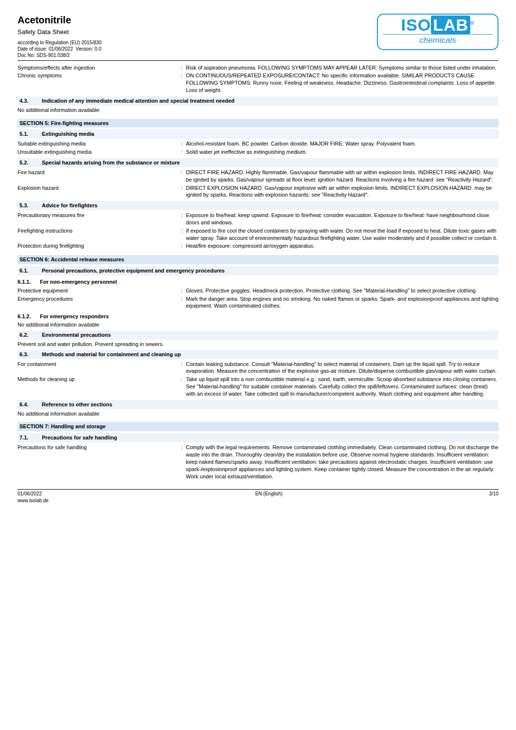Acetonitrile
Safety Data Sheet
according to Regulation (EU) 2015/830
Date of issue: 01/06/2022 Version: 0.0
Doc No: SDS-901.038/2
ISOLAB®
chemicals
| Symptoms/effects after ingestion | : | Risk of aspiration pneumonia. FOLLOWING SYMPTOMS MAY APPEAR LATER: Symptoms similar to those listed under inhalation. |
| Chronic symptoms | : | ON CONTINUOUS/REPEATED EXPOSURE/CONTACT: No specific information available. SIMILAR PRODUCTS CAUSE FOLLOWING SYMPTOMS: Runny nose. Feeling of weakness. Headache. Dizziness. Gastrointestinal complaints. Loss of appetite. Loss of weight. |
4.3. Indication of any immediate medical attention and special treatment needed
No additional information available
SECTION 5: Fire-fighting measures
5.1. Extinguishing media
| Suitable extinguishing media | : | Alcohol-resistant foam. BC powder. Carbon dioxide. MAJOR FIRE: Water spray. Polyvalent foam. |
| Unsuitable extinguishing media | : | Solid water jet ineffective as extinguishing medium. |
5.2. Special hazards arising from the substance or mixture
| Fire hazard | : | DIRECT FIRE HAZARD. Highly flammable. Gas/vapour flammable with air within explosion limits. INDIRECT FIRE HAZARD. May be ignited by sparks. Gas/vapour spreads at floor level: ignition hazard. Reactions involving a fire hazard: see "Reactivity Hazard". |
| Explosion hazard | : | DIRECT EXPLOSION HAZARD. Gas/vapour explosive with air within explosion limits. INDIRECT EXPLOSION HAZARD. may be ignited by sparks. Reactions with explosion hazards: see "Reactivity Hazard". |
5.3. Advice for firefighters
| Precautionary measures fire | : | Exposure to fire/heat: keep upwind. Exposure to fire/heat: consider evacuation. Exposure to fire/heat: have neighbourhood close doors and windows. |
| Firefighting instructions | : | If exposed to fire cool the closed containers by spraying with water. Do not move the load if exposed to heat. Dilute toxic gases with water spray. Take account of environmentally hazardous firefighting water. Use water moderately and if possible collect or contain it. |
| Protection during firefighting | : | Heat/fire exposure: compressed air/oxygen apparatus. |
SECTION 6: Accidental release measures
6.1. Personal precautions, protective equipment and emergency procedures
6.1.1. For non-emergency personnel
| Protective equipment | : | Gloves. Protective goggles. Head/neck protection. Protective clothing. See "Material-Handling" to select protective clothing. |
| Emergency procedures | : | Mark the danger area. Stop engines and no smoking. No naked flames or sparks. Spark- and explosionproof appliances and lighting equipment. Wash contaminated clothes. |
6.1.2. For emergency responders
No additional information available
6.2. Environmental precautions
Prevent soil and water pollution. Prevent spreading in sewers.
6.3. Methods and material for containment and cleaning up
| For containment | : | Contain leaking substance. Consult "Material-handling" to select material of containers. Dam up the liquid spill. Try to reduce evaporation. Measure the concentration of the explosive gas-air mixture. Dilute/disperse combustible gas/vapour with water curtain. |
| Methods for cleaning up | : | Take up liquid spill into a non combustible material e.g.: sand, earth, vermiculite. Scoop absorbed substance into closing containers. See "Material-handling" for suitable container materials. Carefully collect the spill/leftovers. Contaminated surfaces: clean (treat) with an excess of water. Take collected spill to manufacturer/competent authority. Wash clothing and equipment after handling. |
6.4. Reference to other sections
No additional information available
SECTION 7: Handling and storage
7.1. Precautions for safe handling
| Precautions for safe handling | : | Comply with the legal requirements. Remove contaminated clothing immediately. Clean contaminated clothing. Do not discharge the waste into the drain. Thoroughly clean/dry the installation before use. Observe normal hygiene standards. Insufficient ventilation: keep naked flames/sparks away. Insufficient ventilation: take precautions against electrostatic charges. Insufficient ventilation: use spark-/explosionproof appliances and lighting system. Keep container tightly closed. Measure the concentration in the air regularly. Work under local exhaust/ventilation. |
01/06/2022
www.isolab.de
EN (English)
3/10